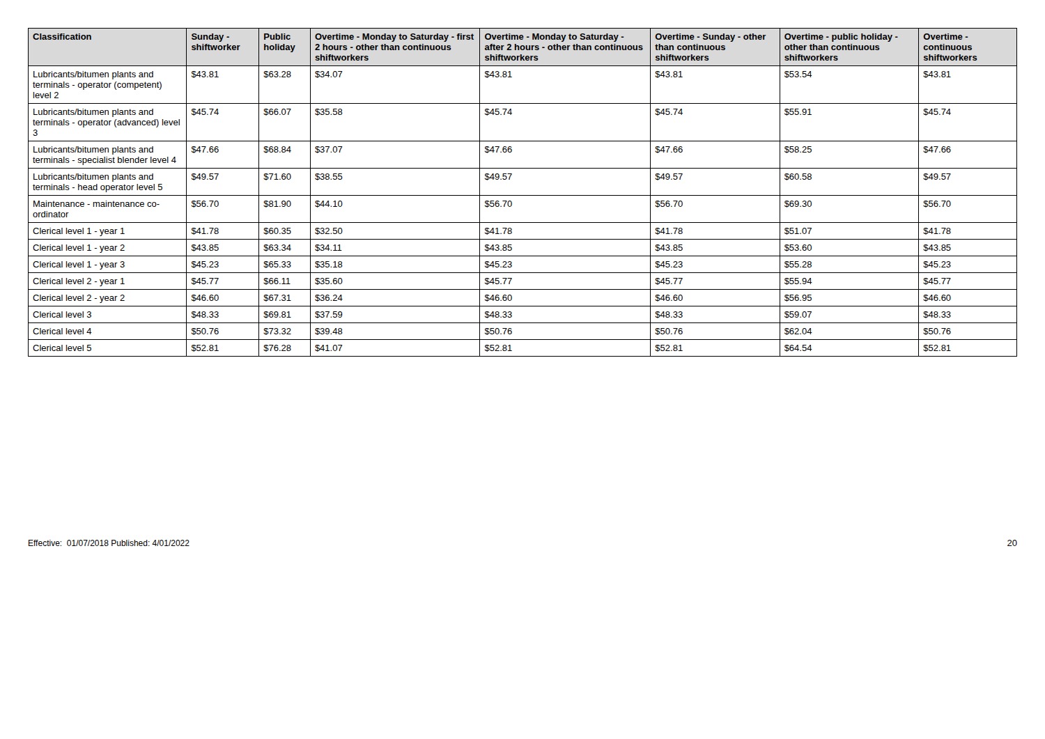| Classification | Sunday - shiftworker | Public holiday | Overtime - Monday to Saturday - first 2 hours - other than continuous shiftworkers | Overtime - Monday to Saturday - after 2 hours - other than continuous shiftworkers | Overtime - Sunday - other than continuous shiftworkers | Overtime - public holiday - other than continuous shiftworkers | Overtime - continuous shiftworkers |
| --- | --- | --- | --- | --- | --- | --- | --- |
| Lubricants/bitumen plants and terminals - operator (competent) level 2 | $43.81 | $63.28 | $34.07 | $43.81 | $43.81 | $53.54 | $43.81 |
| Lubricants/bitumen plants and terminals - operator (advanced) level 3 | $45.74 | $66.07 | $35.58 | $45.74 | $45.74 | $55.91 | $45.74 |
| Lubricants/bitumen plants and terminals - specialist blender level 4 | $47.66 | $68.84 | $37.07 | $47.66 | $47.66 | $58.25 | $47.66 |
| Lubricants/bitumen plants and terminals - head operator level 5 | $49.57 | $71.60 | $38.55 | $49.57 | $49.57 | $60.58 | $49.57 |
| Maintenance - maintenance co-ordinator | $56.70 | $81.90 | $44.10 | $56.70 | $56.70 | $69.30 | $56.70 |
| Clerical level 1 - year 1 | $41.78 | $60.35 | $32.50 | $41.78 | $41.78 | $51.07 | $41.78 |
| Clerical level 1 - year 2 | $43.85 | $63.34 | $34.11 | $43.85 | $43.85 | $53.60 | $43.85 |
| Clerical level 1 - year 3 | $45.23 | $65.33 | $35.18 | $45.23 | $45.23 | $55.28 | $45.23 |
| Clerical level 2 - year 1 | $45.77 | $66.11 | $35.60 | $45.77 | $45.77 | $55.94 | $45.77 |
| Clerical level 2 - year 2 | $46.60 | $67.31 | $36.24 | $46.60 | $46.60 | $56.95 | $46.60 |
| Clerical level 3 | $48.33 | $69.81 | $37.59 | $48.33 | $48.33 | $59.07 | $48.33 |
| Clerical level 4 | $50.76 | $73.32 | $39.48 | $50.76 | $50.76 | $62.04 | $50.76 |
| Clerical level 5 | $52.81 | $76.28 | $41.07 | $52.81 | $52.81 | $64.54 | $52.81 |
Effective: 01/07/2018 Published: 4/01/2022 20